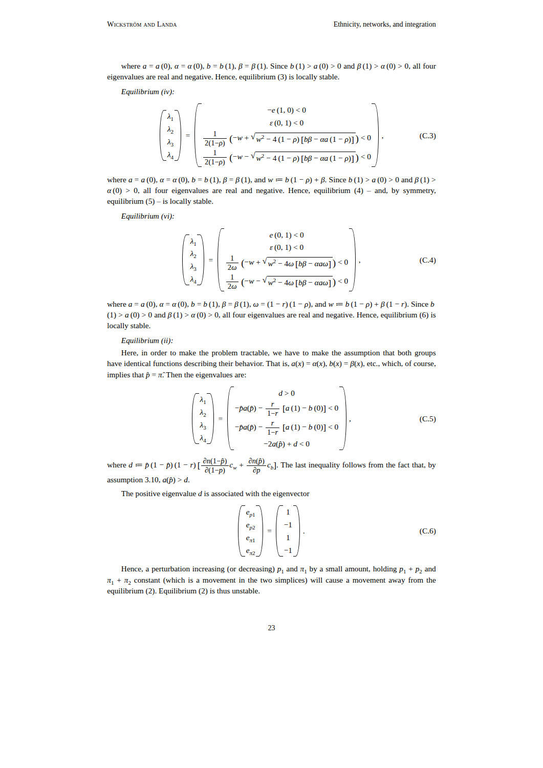Wickström and Landa
Ethnicity, networks, and integration
where a = a (0), α = α (0), b = b (1), β = β (1). Since b (1) > a (0) > 0 and β (1) > α (0) > 0, all four eigenvalues are real and negative. Hence, equilibrium (3) is locally stable.
Equilibrium (iv):
λ1
λ2
λ3
λ4
=
−e (1, 0) < 0
ε (0, 1) < 0
12(1−ρ) (−w + √w2 − 4 (1 − ρ) [bβ − αa (1 − ρ)]) < 0
12(1−ρ) (−w − √w2 − 4 (1 − ρ) [bβ − αa (1 − ρ)]) < 0
,
(C.3)
where a = a (0), α = α (0), b = b (1), β = β (1), and w ≔ b (1 − ρ) + β. Since b (1) > a (0) > 0 and β (1) > α (0) > 0, all four eigenvalues are real and negative. Hence, equilibrium (4) – and, by symmetry, equilibrium (5) – is locally stable.
Equilibrium (vi):
λ1
λ2
λ3
λ4
=
e (0, 1) < 0
ε (0, 1) < 0
12ω (−w + √w2 − 4ω [bβ − αaω]) < 0
12ω (−w − √w2 − 4ω [bβ − αaω]) < 0
,
(C.4)
where a = a (0), α = α (0), b = b (1), β = β (1), ω = (1 − r) (1 − ρ), and w ≔ b (1 − ρ) + β (1 − r). Since b (1) > a (0) > 0 and β (1) > α (0) > 0, all four eigenvalues are real and negative. Hence, equilibrium (6) is locally stable.
Equilibrium (ii):
Here, in order to make the problem tractable, we have to make the assumption that both groups have identical functions describing their behavior. That is, a(x) = α(x), b(x) = β(x), etc., which, of course, implies that p̂ = π̂. Then the eigenvalues are:
λ1
λ2
λ3
λ4
=
d > 0
−p̂a(p̂) − r 1−r [a (1) − b (0)] < 0
−p̂a(p̂) − r 1−r [a (1) − b (0)] < 0
−2a(p̂) + d < 0
,
(C.5)
where d ≔ p̂ (1 − p̂) (1 − r) [∂n(1−p̂)∂(1−p) cw + ∂n(p̂)∂p cb]. The last inequality follows from the fact that, by assumption 3.10, a(p̂) > d.
The positive eigenvalue d is associated with the eigenvector
ep1
ep2
eπ1
eπ2
=
1
−1
1
−1
.
(C.6)
Hence, a perturbation increasing (or decreasing) p1 and π1 by a small amount, holding p1 + p2 and π1 + π2 constant (which is a movement in the two simplices) will cause a movement away from the equilibrium (2). Equilibrium (2) is thus unstable.
23